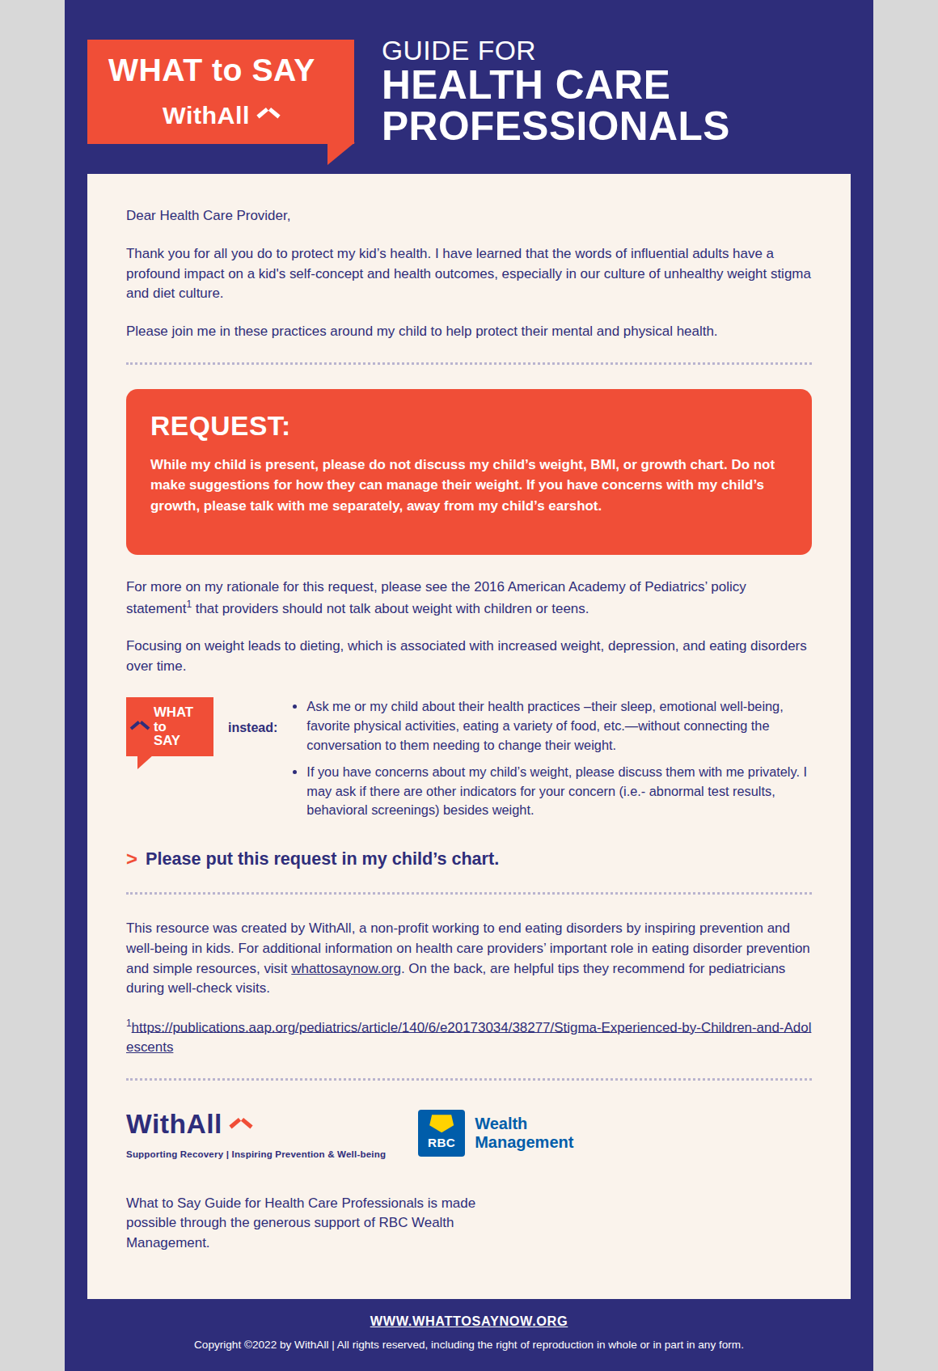WHAT to SAY
WithAll
GUIDE FOR HEALTH CARE PROFESSIONALS
Dear Health Care Provider,
Thank you for all you do to protect my kid’s health. I have learned that the words of influential adults have a profound impact on a kid's self-concept and health outcomes, especially in our culture of unhealthy weight stigma and diet culture.
Please join me in these practices around my child to help protect their mental and physical health.
REQUEST:
While my child is present, please do not discuss my child’s weight, BMI, or growth chart. Do not make suggestions for how they can manage their weight. If you have concerns with my child’s growth, please talk with me separately, away from my child’s earshot.
For more on my rationale for this request, please see the 2016 American Academy of Pediatrics’ policy statement1 that providers should not talk about weight with children or teens.
Focusing on weight leads to dieting, which is associated with increased weight, depression, and eating disorders over time.
WHAT
to
SAY
instead:
Ask me or my child about their health practices –their sleep, emotional well-being, favorite physical activities, eating a variety of food, etc.—without connecting the conversation to them needing to change their weight.
If you have concerns about my child’s weight, please discuss them with me privately. I may ask if there are other indicators for your concern (i.e.- abnormal test results, behavioral screenings) besides weight.
> Please put this request in my child’s chart.
This resource was created by WithAll, a non-profit working to end eating disorders by inspiring prevention and well-being in kids. For additional information on health care providers’ important role in eating disorder prevention and simple resources, visit whattosaynow.org. On the back, are helpful tips they recommend for pediatricians during well-check visits.
1https://publications.aap.org/pediatrics/article/140/6/e20173034/38277/Stigma-Experienced-by-Children-and-Adolescents
WithAll
Supporting Recovery | Inspiring Prevention & Well-being
RBC
Wealth
Management
What to Say Guide for Health Care Professionals is made possible through the generous support of RBC Wealth Management.
WWW.WHATTOSAYNOW.ORG
Copyright ©2022 by WithAll | All rights reserved, including the right of reproduction in whole or in part in any form.